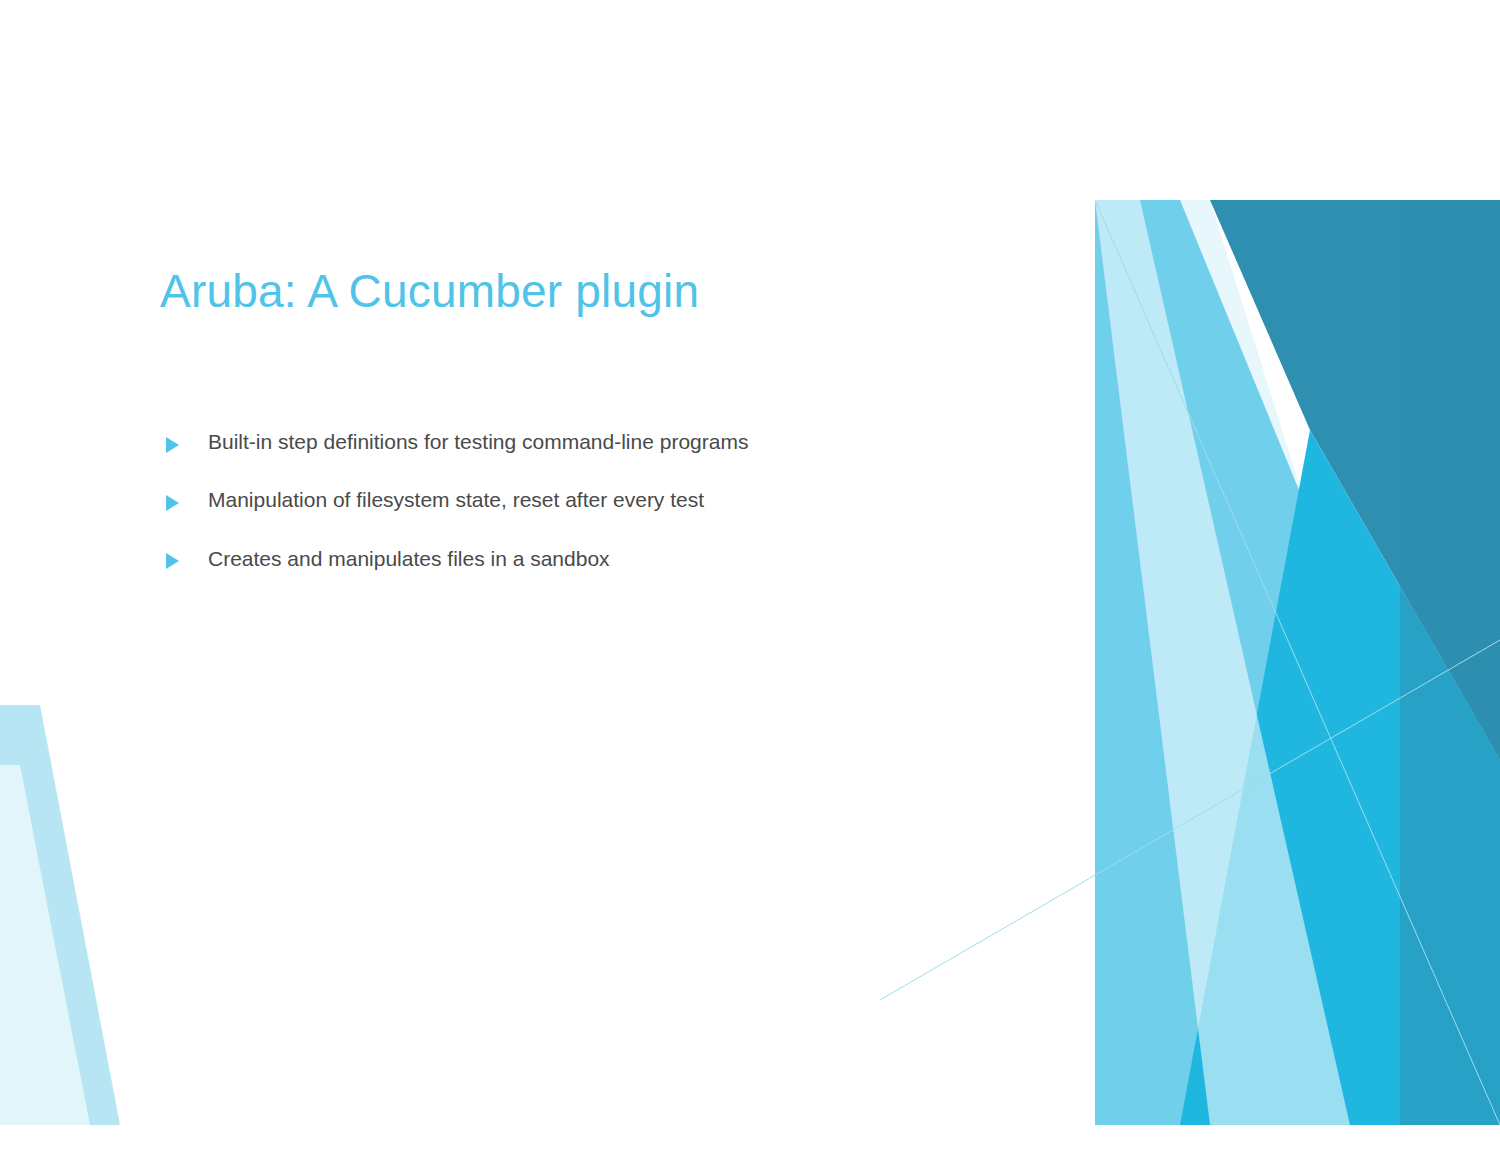Aruba: A Cucumber plugin
Built-in step definitions for testing command-line programs
Manipulation of filesystem state, reset after every test
Creates and manipulates files in a sandbox